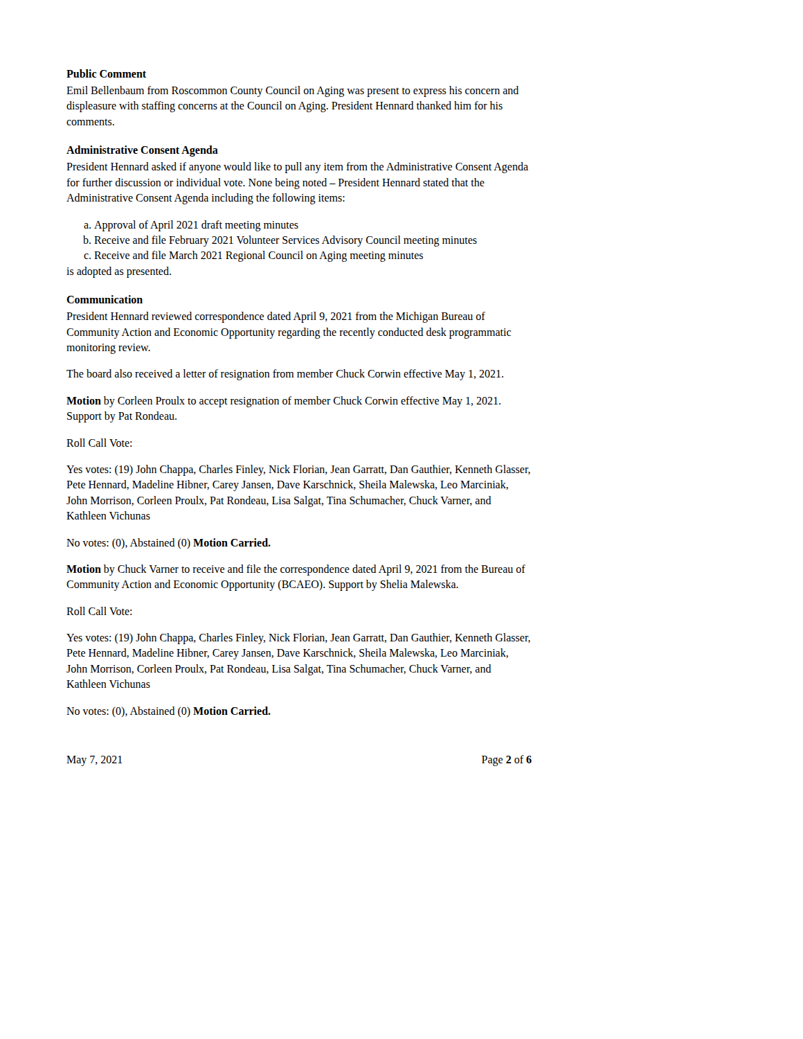Public Comment
Emil Bellenbaum from Roscommon County Council on Aging was present to express his concern and displeasure with staffing concerns at the Council on Aging. President Hennard thanked him for his comments.
Administrative Consent Agenda
President Hennard asked if anyone would like to pull any item from the Administrative Consent Agenda for further discussion or individual vote. None being noted – President Hennard stated that the Administrative Consent Agenda including the following items:
Approval of April 2021 draft meeting minutes
Receive and file February 2021 Volunteer Services Advisory Council meeting minutes
Receive and file March 2021 Regional Council on Aging meeting minutes
is adopted as presented.
Communication
President Hennard reviewed correspondence dated April 9, 2021 from the Michigan Bureau of Community Action and Economic Opportunity regarding the recently conducted desk programmatic monitoring review.
The board also received a letter of resignation from member Chuck Corwin effective May 1, 2021.
Motion by Corleen Proulx to accept resignation of member Chuck Corwin effective May 1, 2021. Support by Pat Rondeau.
Roll Call Vote:
Yes votes: (19) John Chappa, Charles Finley, Nick Florian, Jean Garratt, Dan Gauthier, Kenneth Glasser, Pete Hennard, Madeline Hibner, Carey Jansen, Dave Karschnick, Sheila Malewska, Leo Marciniak, John Morrison, Corleen Proulx, Pat Rondeau, Lisa Salgat, Tina Schumacher, Chuck Varner, and Kathleen Vichunas
No votes: (0), Abstained (0) Motion Carried.
Motion by Chuck Varner to receive and file the correspondence dated April 9, 2021 from the Bureau of Community Action and Economic Opportunity (BCAEO). Support by Shelia Malewska.
Roll Call Vote:
Yes votes: (19) John Chappa, Charles Finley, Nick Florian, Jean Garratt, Dan Gauthier, Kenneth Glasser, Pete Hennard, Madeline Hibner, Carey Jansen, Dave Karschnick, Sheila Malewska, Leo Marciniak, John Morrison, Corleen Proulx, Pat Rondeau, Lisa Salgat, Tina Schumacher, Chuck Varner, and Kathleen Vichunas
No votes: (0), Abstained (0) Motion Carried.
May 7, 2021 Page 2 of 6